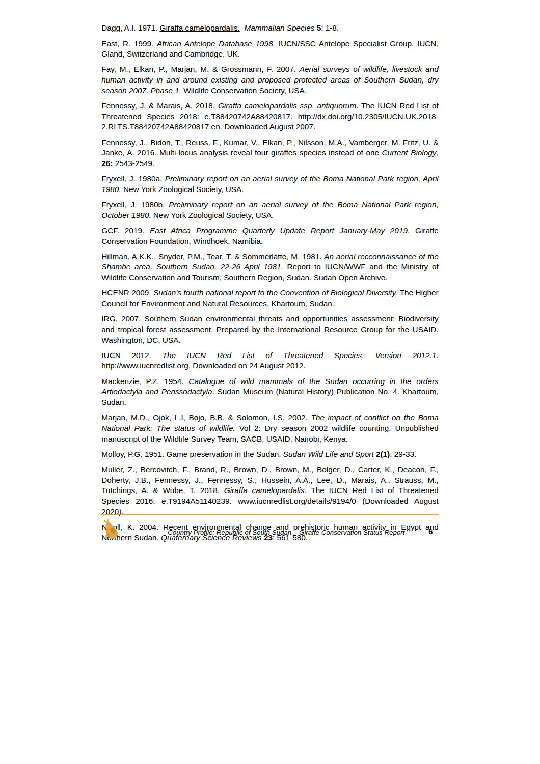Dagg, A.I. 1971. Giraffa camelopardalis. Mammalian Species 5: 1-8.
East, R. 1999. African Antelope Database 1998. IUCN/SSC Antelope Specialist Group. IUCN, Gland, Switzerland and Cambridge, UK.
Fay, M., Elkan, P., Marjan, M. & Grossmann, F. 2007. Aerial surveys of wildlife, livestock and human activity in and around existing and proposed protected areas of Southern Sudan, dry season 2007. Phase 1. Wildlife Conservation Society, USA.
Fennessy, J. & Marais, A. 2018. Giraffa camelopardalis ssp. antiquorum. The IUCN Red List of Threatened Species 2018: e.T88420742A88420817. http://dx.doi.org/10.2305/IUCN.UK.2018-2.RLTS.T88420742A88420817.en. Downloaded August 2007.
Fennessy, J., Bidon, T., Reuss, F., Kumar, V., Elkan, P., Nilsson, M.A., Vamberger, M. Fritz, U. & Janke, A. 2016. Multi-locus analysis reveal four giraffes species instead of one Current Biology, 26: 2543-2549.
Fryxell, J. 1980a. Preliminary report on an aerial survey of the Boma National Park region, April 1980. New York Zoological Society, USA.
Fryxell, J. 1980b. Preliminary report on an aerial survey of the Boma National Park region, October 1980. New York Zoological Society, USA.
GCF. 2019. East Africa Programme Quarterly Update Report January-May 2019. Giraffe Conservation Foundation, Windhoek, Namibia.
Hillman, A.K.K., Snyder, P.M., Tear, T. & Sommerlatte, M. 1981. An aerial recconnaissance of the Shambe area, Southern Sudan, 22-26 April 1981. Report to IUCN/WWF and the Ministry of Wildlife Conservation and Tourism, Southern Region, Sudan. Sudan Open Archive.
HCENR 2009. Sudan's fourth national report to the Convention of Biological Diversity. The Higher Council for Environment and Natural Resources, Khartoum, Sudan.
IRG. 2007. Southern Sudan environmental threats and opportunities assessment: Biodiversity and tropical forest assessment. Prepared by the International Resource Group for the USAID. Washington, DC, USA.
IUCN 2012. The IUCN Red List of Threatened Species. Version 2012.1. http://www.iucnredlist.org. Downloaded on 24 August 2012.
Mackenzie, P.Z. 1954. Catalogue of wild mammals of the Sudan occurring in the orders Artiodactyla and Perissodactyla. Sudan Museum (Natural History) Publication No. 4. Khartoum, Sudan.
Marjan, M.D., Ojok, L.I, Bojo, B.B. & Solomon, I.S. 2002. The impact of conflict on the Boma National Park: The status of wildlife. Vol 2: Dry season 2002 wildlife counting. Unpublished manuscript of the Wildlife Survey Team, SACB, USAID, Nairobi, Kenya.
Molloy, P.G. 1951. Game preservation in the Sudan. Sudan Wild Life and Sport 2(1): 29-33.
Muller, Z., Bercovitch, F., Brand, R., Brown, D., Brown, M., Bolger, D., Carter, K., Deacon, F., Doherty, J.B., Fennessy, J., Fennessy, S., Hussein, A.A., Lee, D., Marais, A., Strauss, M., Tutchings, A. & Wube, T. 2018. Giraffa camelopardalis. The IUCN Red List of Threatened Species 2016: e.T9194A51140239. www.iucnredlist.org/details/9194/0 (Downloaded August 2020).
Nicoll, K. 2004. Recent environmental change and prehistoric human activity in Egypt and Northern Sudan. Quaternary Science Reviews 23: 561-580.
Country Profile: Republic of South Sudan – Giraffe Conservation Status Report
6